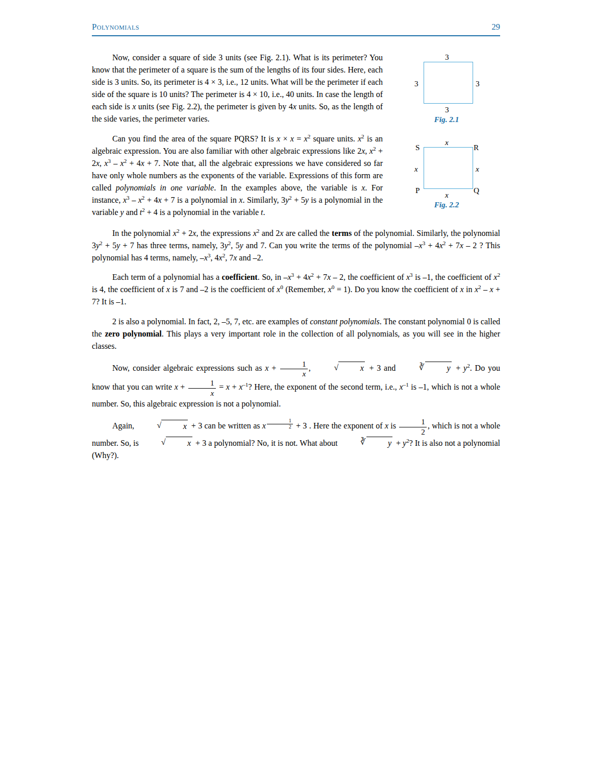Polynomials 29
3 3 3 3
Fig. 2.1
x x x x S R P Q
Fig. 2.2
Now, consider a square of side 3 units (see Fig. 2.1). What is its perimeter? You know that the perimeter of a square is the sum of the lengths of its four sides. Here, each side is 3 units. So, its perimeter is 4 × 3, i.e., 12 units. What will be the perimeter if each side of the square is 10 units? The perimeter is 4 × 10, i.e., 40 units. In case the length of each side is x units (see Fig. 2.2), the perimeter is given by 4x units. So, as the length of the side varies, the perimeter varies.
Can you find the area of the square PQRS? It is x × x = x2 square units. x2 is an algebraic expression. You are also familiar with other algebraic expressions like 2x, x2 + 2x, x3 – x2 + 4x + 7. Note that, all the algebraic expressions we have considered so far have only whole numbers as the exponents of the variable. Expressions of this form are called polynomials in one variable. In the examples above, the variable is x. For instance, x3 – x2 + 4x + 7 is a polynomial in x. Similarly, 3y2 + 5y is a polynomial in the variable y and t2 + 4 is a polynomial in the variable t.
In the polynomial x2 + 2x, the expressions x2 and 2x are called the terms of the polynomial. Similarly, the polynomial 3y2 + 5y + 7 has three terms, namely, 3y2, 5y and 7. Can you write the terms of the polynomial –x3 + 4x2 + 7x – 2 ? This polynomial has 4 terms, namely, –x3, 4x2, 7x and –2.
Each term of a polynomial has a coefficient. So, in –x3 + 4x2 + 7x – 2, the coefficient of x3 is –1, the coefficient of x2 is 4, the coefficient of x is 7 and –2 is the coefficient of x0 (Remember, x0 = 1). Do you know the coefficient of x in x2 – x + 7? It is –1.
2 is also a polynomial. In fact, 2, –5, 7, etc. are examples of constant polynomials. The constant polynomial 0 is called the zero polynomial. This plays a very important role in the collection of all polynomials, as you will see in the higher classes.
Now, consider algebraic expressions such as x + 1 x, x + 3 and y + y2. Do you know that you can write x + 1 x = x + x–1? Here, the exponent of the second term, i.e., x–1 is –1, which is not a whole number. So, this algebraic expression is not a polynomial.
Again, x + 3 can be written as x12 + 3 . Here the exponent of x is 12, which is not a whole number. So, is x + 3 a polynomial? No, it is not. What about y + y2? It is also not a polynomial (Why?).